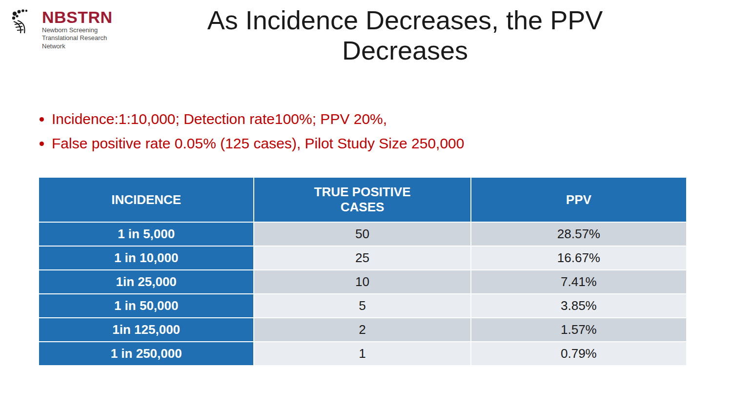NBSTRN
Newborn Screening
Translational Research
Network
As Incidence Decreases, the PPV Decreases
Incidence:1:10,000; Detection rate100%; PPV 20%,
False positive rate 0.05% (125 cases), Pilot Study Size 250,000
| INCIDENCE | TRUE POSITIVE CASES | PPV |
| --- | --- | --- |
| 1 in 5,000 | 50 | 28.57% |
| 1 in 10,000 | 25 | 16.67% |
| 1in 25,000 | 10 | 7.41% |
| 1 in 50,000 | 5 | 3.85% |
| 1in 125,000 | 2 | 1.57% |
| 1 in 250,000 | 1 | 0.79% |